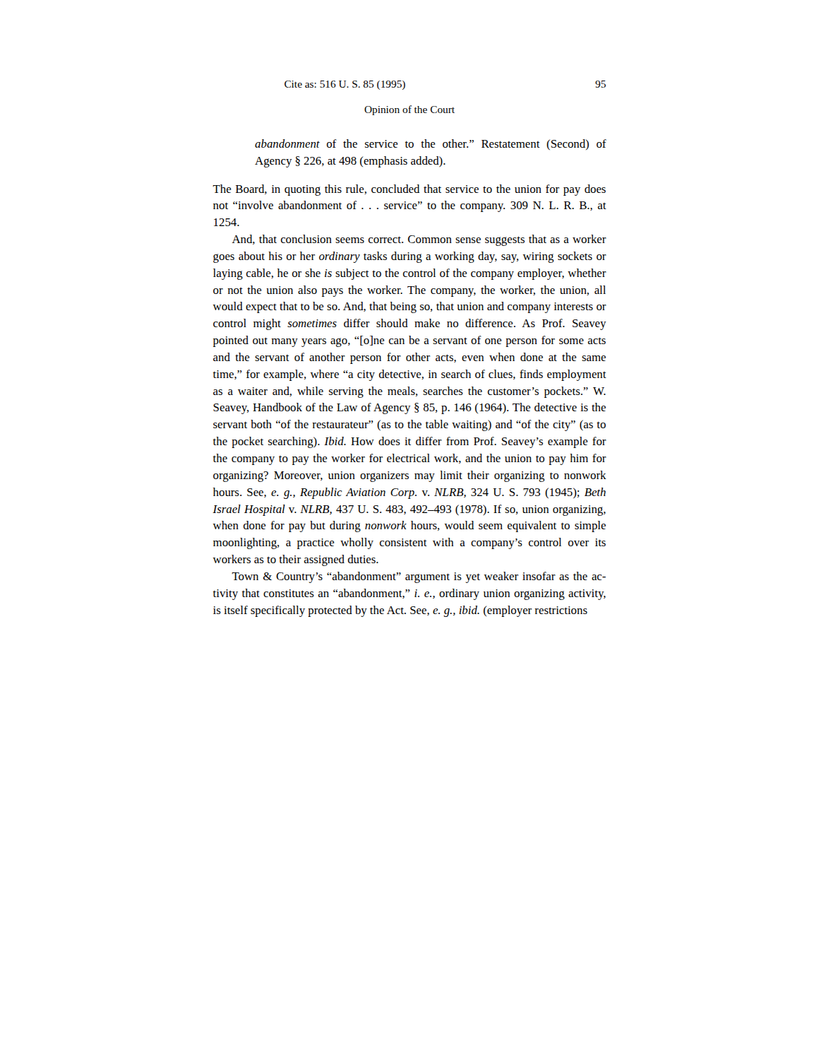Cite as: 516 U. S. 85 (1995) 95
Opinion of the Court
abandonment of the service to the other.” Restatement (Second) of Agency § 226, at 498 (emphasis added).
The Board, in quoting this rule, concluded that service to the union for pay does not “involve abandonment of . . . service” to the company. 309 N. L. R. B., at 1254.
And, that conclusion seems correct. Common sense suggests that as a worker goes about his or her ordinary tasks during a working day, say, wiring sockets or laying cable, he or she is subject to the control of the company employer, whether or not the union also pays the worker. The company, the worker, the union, all would expect that to be so. And, that being so, that union and company interests or control might sometimes differ should make no difference. As Prof. Seavey pointed out many years ago, “[o]ne can be a servant of one person for some acts and the servant of another person for other acts, even when done at the same time,” for example, where “a city detective, in search of clues, finds employment as a waiter and, while serving the meals, searches the customer’s pockets.” W. Seavey, Handbook of the Law of Agency § 85, p. 146 (1964). The detective is the servant both “of the restaurateur” (as to the table waiting) and “of the city” (as to the pocket searching). Ibid. How does it differ from Prof. Seavey’s example for the company to pay the worker for electrical work, and the union to pay him for organizing? Moreover, union organizers may limit their organizing to nonwork hours. See, e. g., Republic Aviation Corp. v. NLRB, 324 U. S. 793 (1945); Beth Israel Hospital v. NLRB, 437 U. S. 483, 492–493 (1978). If so, union organizing, when done for pay but during nonwork hours, would seem equivalent to simple moonlighting, a practice wholly consistent with a company’s control over its workers as to their assigned duties.
Town & Country’s “abandonment” argument is yet weaker insofar as the activity that constitutes an “abandonment,” i. e., ordinary union organizing activity, is itself specifically protected by the Act. See, e. g., ibid. (employer restrictions